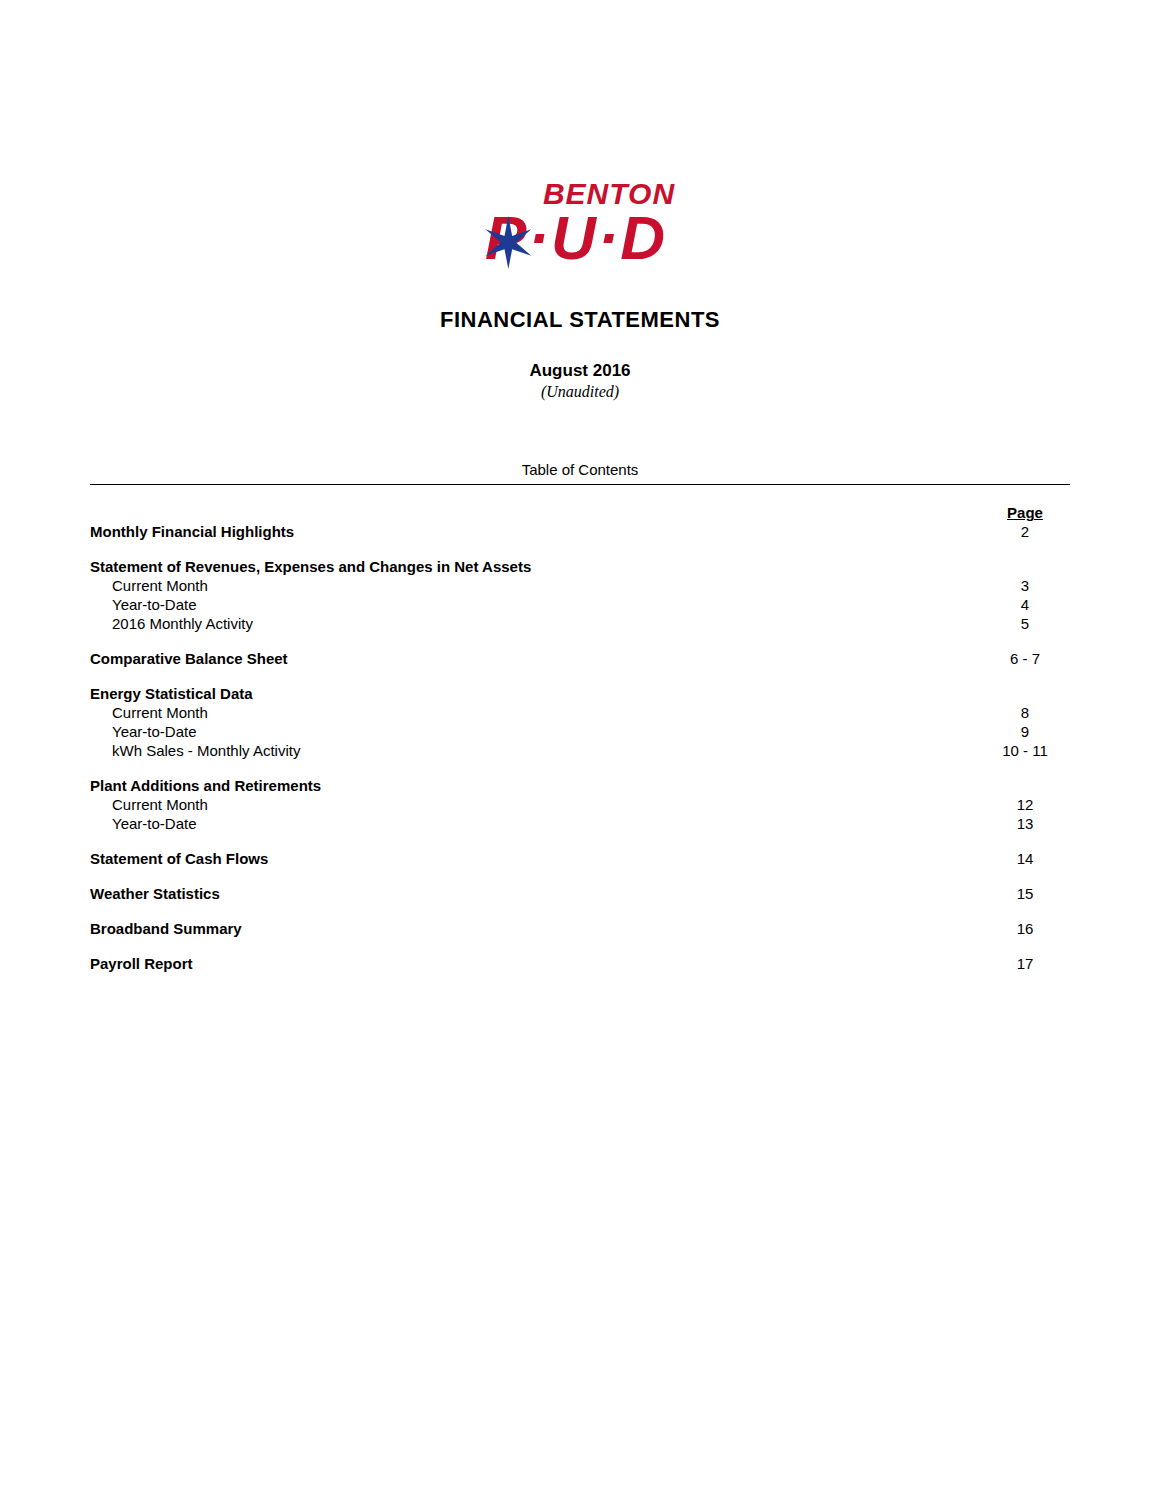BENTON
P·U·D
FINANCIAL STATEMENTS
August 2016
(Unaudited)
Table of Contents
| | Page |
| Monthly Financial Highlights | 2 |
| Statement of Revenues, Expenses and Changes in Net Assets | |
| Current Month | 3 |
| Year-to-Date | 4 |
| 2016 Monthly Activity | 5 |
| Comparative Balance Sheet | 6 - 7 |
| Energy Statistical Data | |
| Current Month | 8 |
| Year-to-Date | 9 |
| kWh Sales - Monthly Activity | 10 - 11 |
| Plant Additions and Retirements | |
| Current Month | 12 |
| Year-to-Date | 13 |
| Statement of Cash Flows | 14 |
| Weather Statistics | 15 |
| Broadband Summary | 16 |
| Payroll Report | 17 |